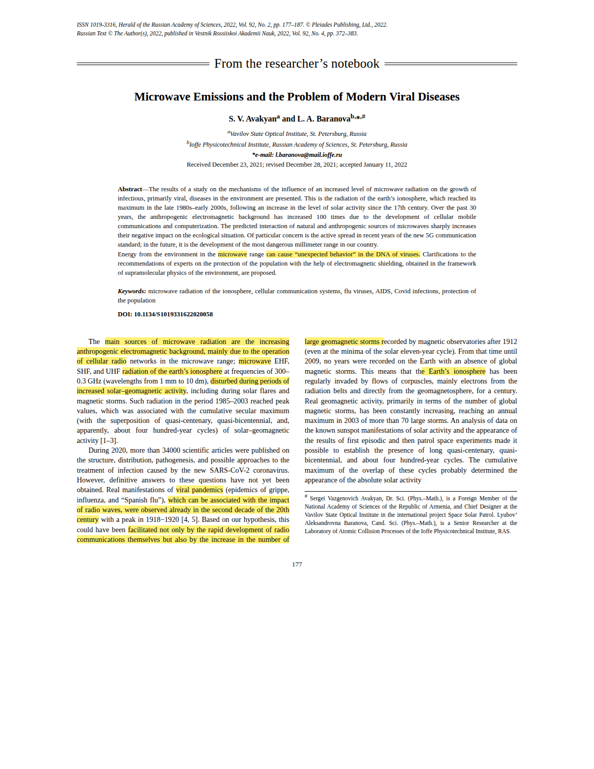ISSN 1019-3316, Herald of the Russian Academy of Sciences, 2022, Vol. 92, No. 2, pp. 177–187. © Pleiades Publishing, Ltd., 2022.
Russian Text © The Author(s), 2022, published in Vestnik Rossiiskoi Akademii Nauk, 2022, Vol. 92, No. 4, pp. 372–383.
From the researcher’s notebook
Microwave Emissions and the Problem of Modern Viral Diseases
S. V. Avakyana and L. A. Baranovab,*,#
aVavilov State Optical Institute, St. Petersburg, Russia
bIoffe Physicotechnical Institute, Russian Academy of Sciences, St. Petersburg, Russia
*e-mail: l.baranova@mail.ioffe.ru
Received December 23, 2021; revised December 28, 2021; accepted January 11, 2022
Abstract—The results of a study on the mechanisms of the influence of an increased level of microwave radiation on the growth of infectious, primarily viral, diseases in the environment are presented. This is the radiation of the earth’s ionosphere, which reached its maximum in the late 1980s–early 2000s, following an increase in the level of solar activity since the 17th century. Over the past 30 years, the anthropogenic electromagnetic background has increased 100 times due to the development of cellular mobile communications and computerization. The predicted interaction of natural and anthropogenic sources of microwaves sharply increases their negative impact on the ecological situation. Of particular concern is the active spread in recent years of the new 5G communication standard; in the future, it is the development of the most dangerous millimeter range in our country.
Energy from the environment in the microwave range can cause “unexpected behavior” in the DNA of viruses. Clarifications to the recommendations of experts on the protection of the population with the help of electromagnetic shielding, obtained in the framework of supramolecular physics of the environment, are proposed.
Keywords: microwave radiation of the ionosphere, cellular communication systems, flu viruses, AIDS, Covid infections, protection of the population
DOI: 10.1134/S1019331622020058
The main sources of microwave radiation are the increasing anthropogenic electromagnetic background, mainly due to the operation of cellular radio networks in the microwave range; microwave EHF, SHF, and UHF radiation of the earth’s ionosphere at frequencies of 300–0.3 GHz (wavelengths from 1 mm to 10 dm), disturbed during periods of increased solar–geomagnetic activity, including during solar flares and magnetic storms. Such radiation in the period 1985–2003 reached peak values, which was associated with the cumulative secular maximum (with the superposition of quasi-centenary, quasi-bicentennial, and, apparently, about four hundred-year cycles) of solar–geomagnetic activity [1–3].
During 2020, more than 34000 scientific articles were published on the structure, distribution, pathogenesis, and possible approaches to the treatment of infection caused by the new SARS-CoV-2 coronavirus. However, definitive answers to these questions have not yet been obtained. Real manifestations of viral pandemics (epidemics of grippe, influenza, and “Spanish flu”), which can be associated with the impact of radio waves, were observed already in the second decade of the 20th century with a peak in 1918−1920 [4, 5]. Based on our hypothesis, this could have been facilitated not only by the rapid development of radio communications themselves but also by the increase in the number of large geomagnetic storms recorded by magnetic observatories after 1912 (even at the minima of the solar eleven-year cycle). From that time until 2009, no years were recorded on the Earth with an absence of global magnetic storms. This means that the Earth’s ionosphere has been regularly invaded by flows of corpuscles, mainly electrons from the radiation belts and directly from the geomagnetosphere, for a century. Real geomagnetic activity, primarily in terms of the number of global magnetic storms, has been constantly increasing, reaching an annual maximum in 2003 of more than 70 large storms. An analysis of data on the known sunspot manifestations of solar activity and the appearance of the results of first episodic and then patrol space experiments made it possible to establish the presence of long quasi-centenary, quasi-bicentennial, and about four hundred-year cycles. The cumulative maximum of the overlap of these cycles probably determined the appearance of the absolute solar activity
# Sergei Vazgenovich Avakyan, Dr. Sci. (Phys.–Math.), is a Foreign Member of the National Academy of Sciences of the Republic of Armenia, and Chief Designer at the Vavilov State Optical Institute in the international project Space Solar Patrol. Lyubov’ Aleksandrovna Baranova, Cand. Sci. (Phys.–Math.), is a Senior Researcher at the Laboratory of Atomic Collision Processes of the Ioffe Physicotechnical Institute, RAS.
177